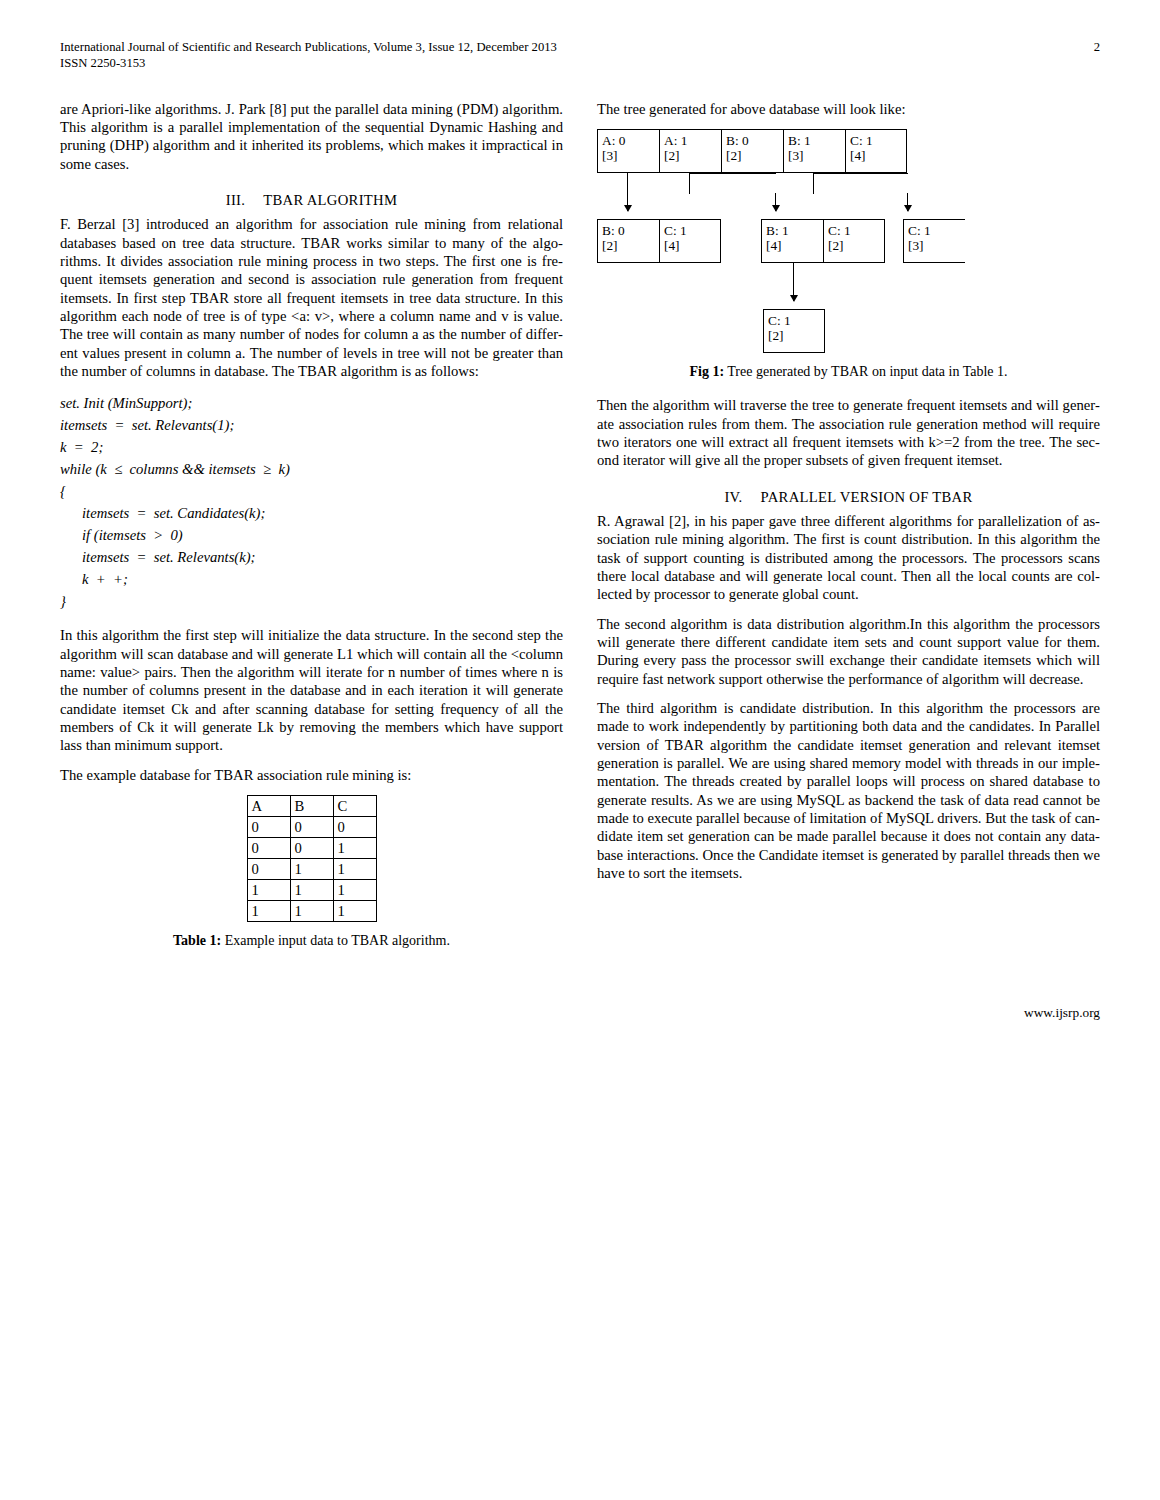International Journal of Scientific and Research Publications, Volume 3, Issue 12, December 2013 ISSN 2250-3153 2
are Apriori-like algorithms. J. Park [8] put the parallel data mining (PDM) algorithm. This algorithm is a parallel implementation of the sequential Dynamic Hashing and pruning (DHP) algorithm and it inherited its problems, which makes it impractical in some cases.
III. TBAR ALGORITHM
F. Berzal [3] introduced an algorithm for association rule mining from relational databases based on tree data structure. TBAR works similar to many of the algorithms. It divides association rule mining process in two steps. The first one is frequent itemsets generation and second is association rule generation from frequent itemsets. In first step TBAR store all frequent itemsets in tree data structure. In this algorithm each node of tree is of type <a: v>, where a column name and v is value. The tree will contain as many number of nodes for column a as the number of different values present in column a. The number of levels in tree will not be greater than the number of columns in database. The TBAR algorithm is as follows:
set. Init (MinSupport); itemsets = set. Relevants(1); k = 2; while (k ≤ columns && itemsets ≥ k) { itemsets = set. Candidates(k); if (itemsets > 0) itemsets = set. Relevants(k); k + +; }
In this algorithm the first step will initialize the data structure. In the second step the algorithm will scan database and will generate L1 which will contain all the <column name: value> pairs. Then the algorithm will iterate for n number of times where n is the number of columns present in the database and in each iteration it will generate candidate itemset Ck and after scanning database for setting frequency of all the members of Ck it will generate Lk by removing the members which have support lass than minimum support.
The example database for TBAR association rule mining is:
| A | B | C |
| 0 | 0 | 0 |
| 0 | 0 | 1 |
| 0 | 1 | 1 |
| 1 | 1 | 1 |
| 1 | 1 | 1 |
Table 1: Example input data to TBAR algorithm.
The tree generated for above database will look like:
A: 0[3]
A: 1[2]
B: 0[2]
B: 1[3]
C: 1[4]
B: 0[2]
C: 1[4]
B: 1[4]
C: 1[2]
C: 1[3]
C: 1[2]
Fig 1: Tree generated by TBAR on input data in Table 1.
Then the algorithm will traverse the tree to generate frequent itemsets and will generate association rules from them. The association rule generation method will require two iterators one will extract all frequent itemsets with k>=2 from the tree. The second iterator will give all the proper subsets of given frequent itemset.
IV. PARALLEL VERSION OF TBAR
R. Agrawal [2], in his paper gave three different algorithms for parallelization of association rule mining algorithm. The first is count distribution. In this algorithm the task of support counting is distributed among the processors. The processors scans there local database and will generate local count. Then all the local counts are collected by processor to generate global count.
The second algorithm is data distribution algorithm.In this algorithm the processors will generate there different candidate item sets and count support value for them. During every pass the processor swill exchange their candidate itemsets which will require fast network support otherwise the performance of algorithm will decrease.
The third algorithm is candidate distribution. In this algorithm the processors are made to work independently by partitioning both data and the candidates. In Parallel version of TBAR algorithm the candidate itemset generation and relevant itemset generation is parallel. We are using shared memory model with threads in our implementation. The threads created by parallel loops will process on shared database to generate results. As we are using MySQL as backend the task of data read cannot be made to execute parallel because of limitation of MySQL drivers. But the task of candidate item set generation can be made parallel because it does not contain any database interactions. Once the Candidate itemset is generated by parallel threads then we have to sort the itemsets.
www.ijsrp.org